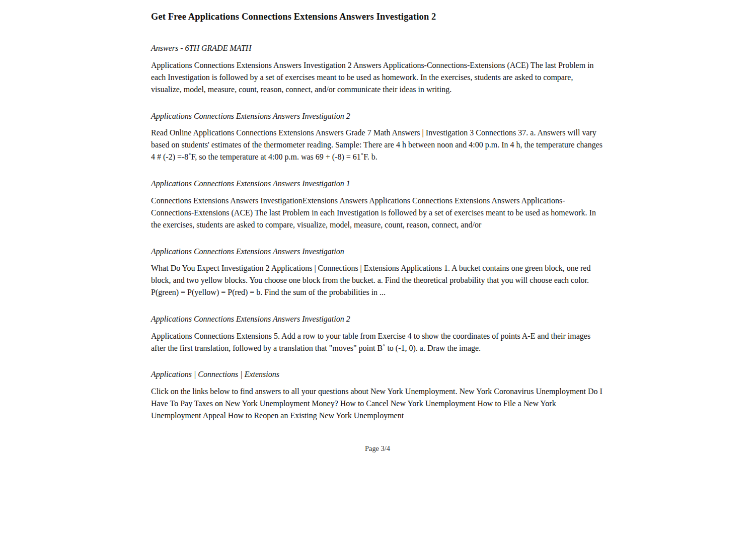Get Free Applications Connections Extensions Answers Investigation 2
Answers - 6TH GRADE MATH
Applications Connections Extensions Answers Investigation 2 Answers Applications-Connections-Extensions (ACE) The last Problem in each Investigation is followed by a set of exercises meant to be used as homework. In the exercises, students are asked to compare, visualize, model, measure, count, reason, connect, and/or communicate their ideas in writing.
Applications Connections Extensions Answers Investigation 2
Read Online Applications Connections Extensions Answers Grade 7 Math Answers | Investigation 3 Connections 37. a. Answers will vary based on students' estimates of the thermometer reading. Sample: There are 4 h between noon and 4:00 p.m. In 4 h, the temperature changes 4 # (-2) =-8˚F, so the temperature at 4:00 p.m. was 69 + (-8) = 61˚F. b.
Applications Connections Extensions Answers Investigation 1
Connections Extensions Answers InvestigationExtensions Answers Applications Connections Extensions Answers Applications-Connections-Extensions (ACE) The last Problem in each Investigation is followed by a set of exercises meant to be used as homework. In the exercises, students are asked to compare, visualize, model, measure, count, reason, connect, and/or
Applications Connections Extensions Answers Investigation
What Do You Expect Investigation 2 Applications | Connections | Extensions Applications 1. A bucket contains one green block, one red block, and two yellow blocks. You choose one block from the bucket. a. Find the theoretical probability that you will choose each color. P(green) = P(yellow) = P(red) = b. Find the sum of the probabilities in ...
Applications Connections Extensions Answers Investigation 2
Applications Connections Extensions 5. Add a row to your table from Exercise 4 to show the coordinates of points A-E and their images after the first translation, followed by a translation that "moves" point B˚ to (-1, 0). a. Draw the image.
Applications | Connections | Extensions
Click on the links below to find answers to all your questions about New York Unemployment. New York Coronavirus Unemployment Do I Have To Pay Taxes on New York Unemployment Money? How to Cancel New York Unemployment How to File a New York Unemployment Appeal How to Reopen an Existing New York Unemployment
Page 3/4